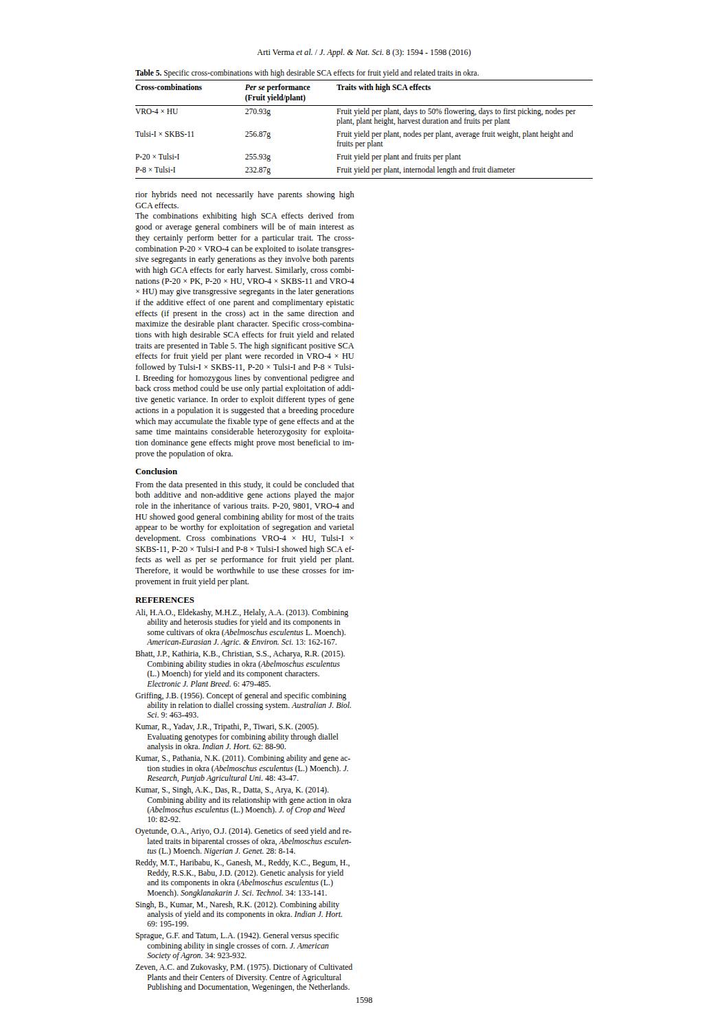Arti Verma et al. / J. Appl. & Nat. Sci. 8 (3): 1594 - 1598 (2016)
Table 5. Specific cross-combinations with high desirable SCA effects for fruit yield and related traits in okra.
| Cross-combinations | Per se performance (Fruit yield/plant) | Traits with high SCA effects |
| --- | --- | --- |
| VRO-4 × HU | 270.93g | Fruit yield per plant, days to 50% flowering, days to first picking, nodes per plant, plant height, harvest duration and fruits per plant |
| Tulsi-I × SKBS-11 | 256.87g | Fruit yield per plant, nodes per plant, average fruit weight, plant height and fruits per plant |
| P-20 × Tulsi-I | 255.93g | Fruit yield per plant and fruits per plant |
| P-8 × Tulsi-I | 232.87g | Fruit yield per plant, internodal length and fruit diameter |
rior hybrids need not necessarily have parents showing high GCA effects.
The combinations exhibiting high SCA effects derived from good or average general combiners will be of main interest as they certainly perform better for a particular trait. The cross-combination P-20 × VRO-4 can be exploited to isolate transgressive segregants in early generations as they involve both parents with high GCA effects for early harvest. Similarly, cross combinations (P-20 × PK, P-20 × HU, VRO-4 × SKBS-11 and VRO-4 × HU) may give transgressive segregants in the later generations if the additive effect of one parent and complimentary epistatic effects (if present in the cross) act in the same direction and maximize the desirable plant character. Specific cross-combinations with high desirable SCA effects for fruit yield and related traits are presented in Table 5. The high significant positive SCA effects for fruit yield per plant were recorded in VRO-4 × HU followed by Tulsi-I × SKBS-11, P-20 × Tulsi-I and P-8 × Tulsi-I. Breeding for homozygous lines by conventional pedigree and back cross method could be use only partial exploitation of additive genetic variance. In order to exploit different types of gene actions in a population it is suggested that a breeding procedure which may accumulate the fixable type of gene effects and at the same time maintains considerable heterozygosity for exploitation dominance gene effects might prove most beneficial to improve the population of okra.
Conclusion
From the data presented in this study, it could be concluded that both additive and non-additive gene actions played the major role in the inheritance of various traits. P-20, 9801, VRO-4 and HU showed good general combining ability for most of the traits appear to be worthy for exploitation of segregation and varietal development. Cross combinations VRO-4 × HU, Tulsi-I × SKBS-11, P-20 × Tulsi-I and P-8 × Tulsi-I showed high SCA effects as well as per se performance for fruit yield per plant. Therefore, it would be worthwhile to use these crosses for improvement in fruit yield per plant.
REFERENCES
Ali, H.A.O., Eldekashy, M.H.Z., Helaly, A.A. (2013). Combining ability and heterosis studies for yield and its components in some cultivars of okra (Abelmoschus esculentus L. Moench). American-Eurasian J. Agric. & Environ. Sci. 13: 162-167.
Bhatt, J.P., Kathiria, K.B., Christian, S.S., Acharya, R.R. (2015). Combining ability studies in okra (Abelmoschus esculentus (L.) Moench) for yield and its component characters. Electronic J. Plant Breed. 6: 479-485.
Griffing, J.B. (1956). Concept of general and specific combining ability in relation to diallel crossing system. Australian J. Biol. Sci. 9: 463-493.
Kumar, R., Yadav, J.R., Tripathi, P., Tiwari, S.K. (2005). Evaluating genotypes for combining ability through diallel analysis in okra. Indian J. Hort. 62: 88-90.
Kumar, S., Pathania, N.K. (2011). Combining ability and gene action studies in okra (Abelmoschus esculentus (L.) Moench). J. Research, Punjab Agricultural Uni. 48: 43-47.
Kumar, S., Singh, A.K., Das, R., Datta, S., Arya, K. (2014). Combining ability and its relationship with gene action in okra (Abelmoschus esculentus (L.) Moench). J. of Crop and Weed 10: 82-92.
Oyetunde, O.A., Ariyo, O.J. (2014). Genetics of seed yield and related traits in biparental crosses of okra, Abelmoschus esculentus (L.) Moench. Nigerian J. Genet. 28: 8-14.
Reddy, M.T., Haribabu, K., Ganesh, M., Reddy, K.C., Begum, H., Reddy, R.S.K., Babu, J.D. (2012). Genetic analysis for yield and its components in okra (Abelmoschus esculentus (L.) Moench). Songklanakarin J. Sci. Technol. 34: 133-141.
Singh, B., Kumar, M., Naresh, R.K. (2012). Combining ability analysis of yield and its components in okra. Indian J. Hort. 69: 195-199.
Sprague, G.F. and Tatum, L.A. (1942). General versus specific combining ability in single crosses of corn. J. American Society of Agron. 34: 923-932.
Zeven, A.C. and Zukovasky, P.M. (1975). Dictionary of Cultivated Plants and their Centers of Diversity. Centre of Agricultural Publishing and Documentation, Wegeningen, the Netherlands.
1598